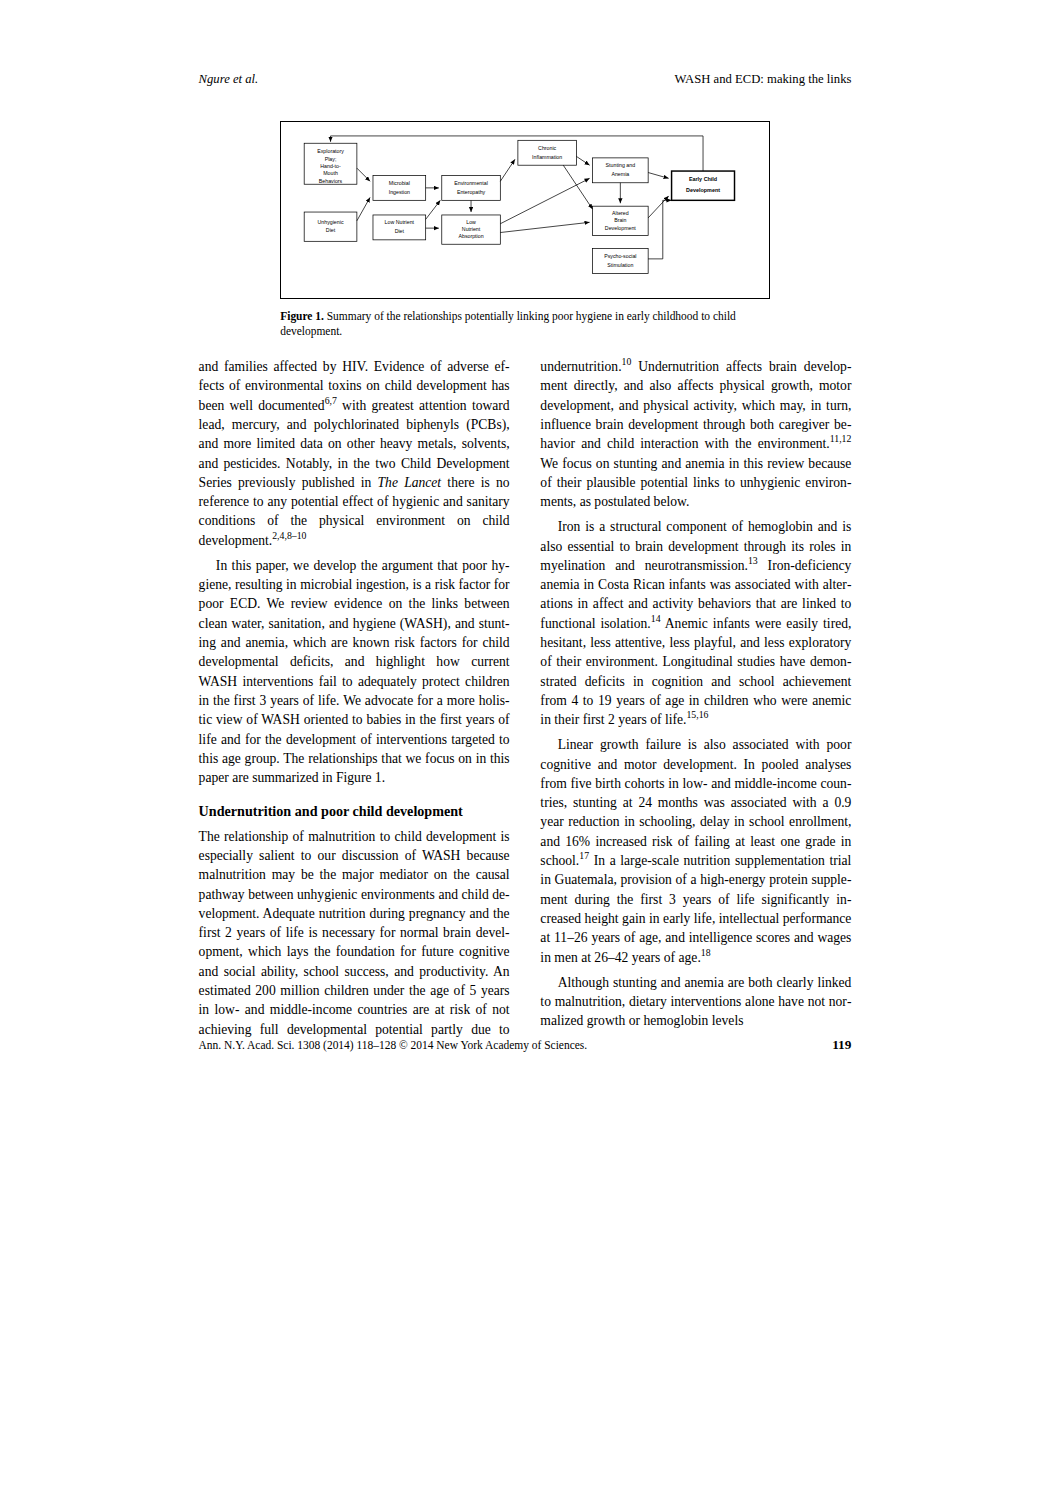Ngure et al.
WASH and ECD: making the links
Exploratory Play; Hand-to- Mouth Behaviors Unhygienic Diet Microbial Ingestion Environmental Enteropathy Low Nutrient Diet Low Nutrient Absorption Chronic Inflammation Stunting and Anemia Altered Brain Development Psycho-social Stimulation Early Child Development
Figure 1. Summary of the relationships potentially linking poor hygiene in early childhood to child development.
and families affected by HIV. Evidence of adverse effects of environmental toxins on child development has been well documented6,7 with greatest attention toward lead, mercury, and polychlorinated biphenyls (PCBs), and more limited data on other heavy metals, solvents, and pesticides. Notably, in the two Child Development Series previously published in The Lancet there is no reference to any potential effect of hygienic and sanitary conditions of the physical environment on child development.2,4,8–10
In this paper, we develop the argument that poor hygiene, resulting in microbial ingestion, is a risk factor for poor ECD. We review evidence on the links between clean water, sanitation, and hygiene (WASH), and stunting and anemia, which are known risk factors for child developmental deficits, and highlight how current WASH interventions fail to adequately protect children in the first 3 years of life. We advocate for a more holistic view of WASH oriented to babies in the first years of life and for the development of interventions targeted to this age group. The relationships that we focus on in this paper are summarized in Figure 1.
Undernutrition and poor child development
The relationship of malnutrition to child development is especially salient to our discussion of WASH because malnutrition may be the major mediator on the causal pathway between unhygienic environments and child development. Adequate nutrition during pregnancy and the first 2 years of life is necessary for normal brain development, which lays the foundation for future cognitive and social ability, school success, and productivity. An estimated 200 million children under the age of 5 years in low- and middle-income countries are at risk of not achieving full developmental potential partly due to undernutrition.10 Undernutrition affects brain development directly, and also affects physical growth, motor development, and physical activity, which may, in turn, influence brain development through both caregiver behavior and child interaction with the environment.11,12 We focus on stunting and anemia in this review because of their plausible potential links to unhygienic environments, as postulated below.
Iron is a structural component of hemoglobin and is also essential to brain development through its roles in myelination and neurotransmission.13 Iron-deficiency anemia in Costa Rican infants was associated with alterations in affect and activity behaviors that are linked to functional isolation.14 Anemic infants were easily tired, hesitant, less attentive, less playful, and less exploratory of their environment. Longitudinal studies have demonstrated deficits in cognition and school achievement from 4 to 19 years of age in children who were anemic in their first 2 years of life.15,16
Linear growth failure is also associated with poor cognitive and motor development. In pooled analyses from five birth cohorts in low- and middle-income countries, stunting at 24 months was associated with a 0.9 year reduction in schooling, delay in school enrollment, and 16% increased risk of failing at least one grade in school.17 In a large-scale nutrition supplementation trial in Guatemala, provision of a high-energy protein supplement during the first 3 years of life significantly increased height gain in early life, intellectual performance at 11–26 years of age, and intelligence scores and wages in men at 26–42 years of age.18
Although stunting and anemia are both clearly linked to malnutrition, dietary interventions alone have not normalized growth or hemoglobin levels
Ann. N.Y. Acad. Sci. 1308 (2014) 118–128 © 2014 New York Academy of Sciences.
119